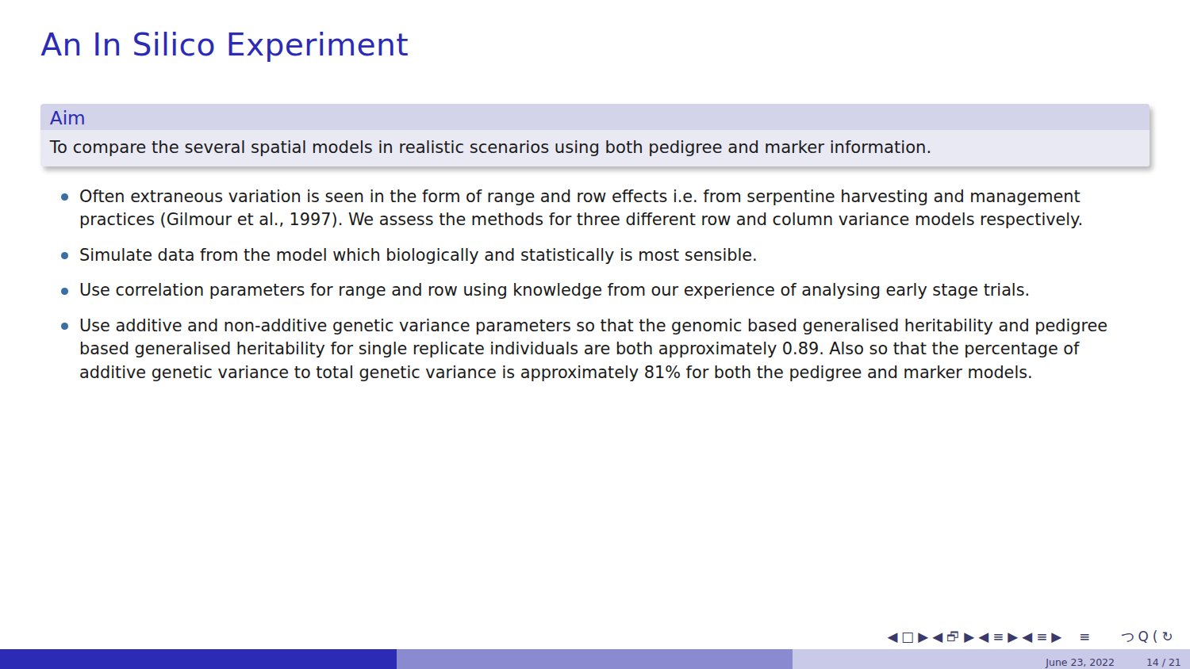An In Silico Experiment
Aim
To compare the several spatial models in realistic scenarios using both pedigree and marker information.
Often extraneous variation is seen in the form of range and row effects i.e. from serpentine harvesting and management practices (Gilmour et al., 1997). We assess the methods for three different row and column variance models respectively.
Simulate data from the model which biologically and statistically is most sensible.
Use correlation parameters for range and row using knowledge from our experience of analysing early stage trials.
Use additive and non-additive genetic variance parameters so that the genomic based generalised heritability and pedigree based generalised heritability for single replicate individuals are both approximately 0.89. Also so that the percentage of additive genetic variance to total genetic variance is approximately 81% for both the pedigree and marker models.
◀□▶◀🗗▶◀≡▶◀≡▶ ≡ つQ(↻
June 23, 202214 / 21